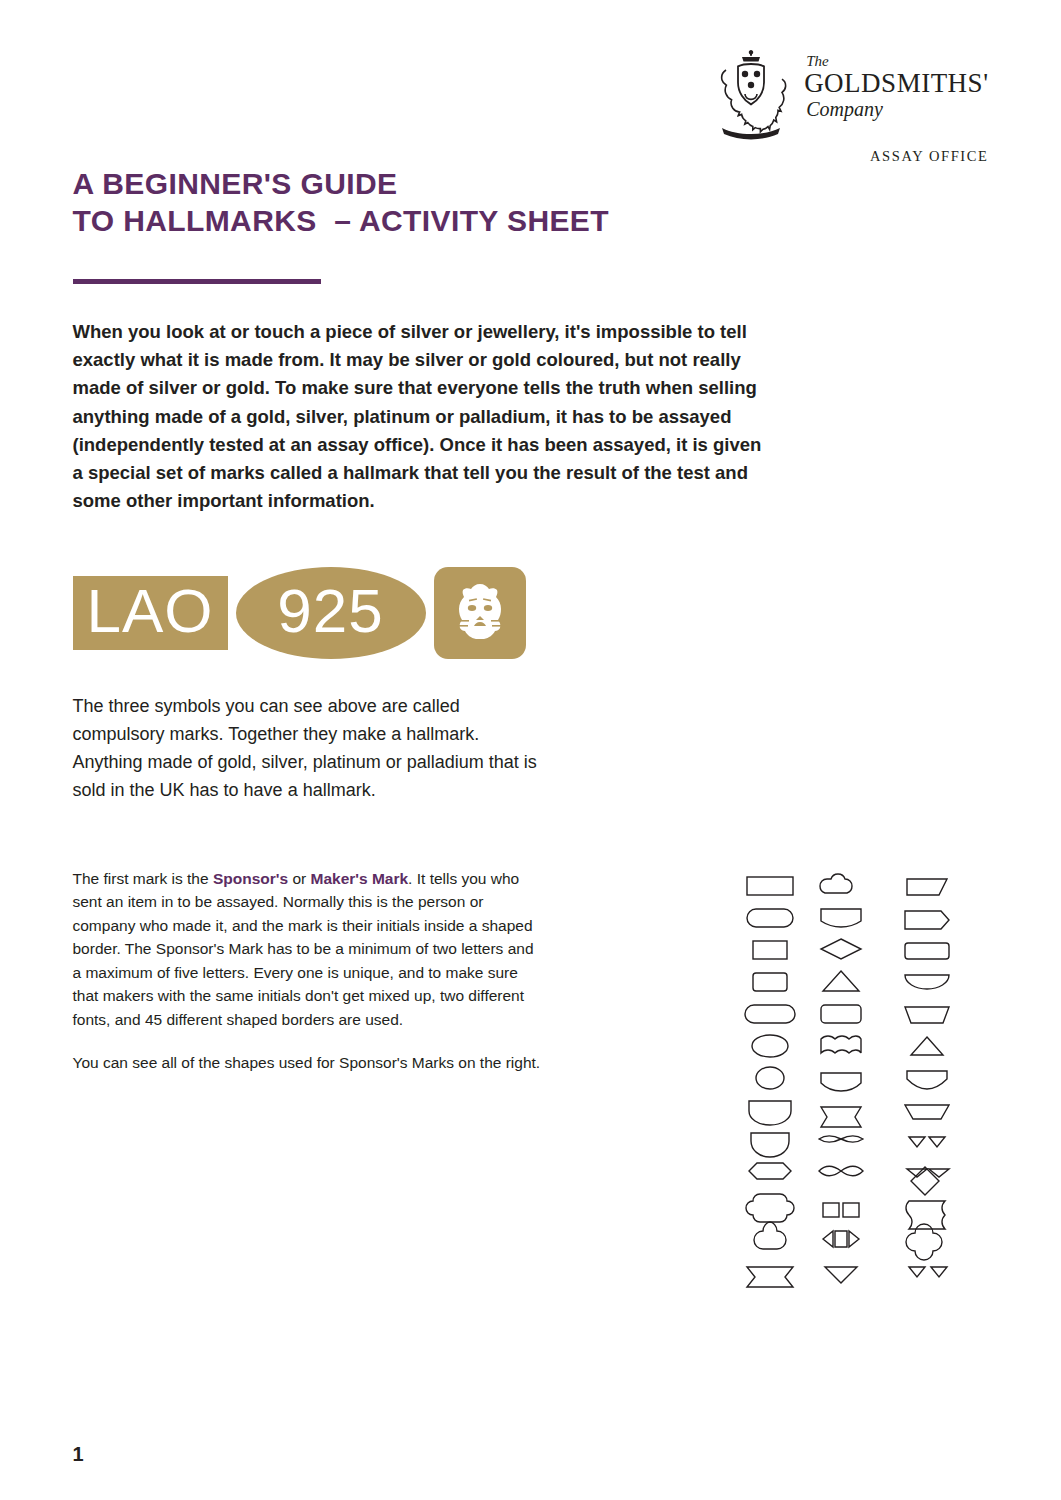The
GOLDSMITHS'
Company
ASSAY OFFICE
A Beginner's Guide
to Hallmarks – Activity Sheet
When you look at or touch a piece of silver or jewellery, it's impossible to tell exactly what it is made from. It may be silver or gold coloured, but not really made of silver or gold. To make sure that everyone tells the truth when selling anything made of a gold, silver, platinum or palladium, it has to be assayed (independently tested at an assay office). Once it has been assayed, it is given a special set of marks called a hallmark that tell you the result of the test and some other important information.
LAO
925
The three symbols you can see above are called compulsory marks. Together they make a hallmark. Anything made of gold, silver, platinum or palladium that is sold in the UK has to have a hallmark.
The first mark is the Sponsor's or Maker's Mark. It tells you who sent an item in to be assayed. Normally this is the person or company who made it, and the mark is their initials inside a shaped border. The Sponsor's Mark has to be a minimum of two letters and a maximum of five letters. Every one is unique, and to make sure that makers with the same initials don't get mixed up, two different fonts, and 45 different shaped borders are used.
You can see all of the shapes used for Sponsor's Marks on the right.
1